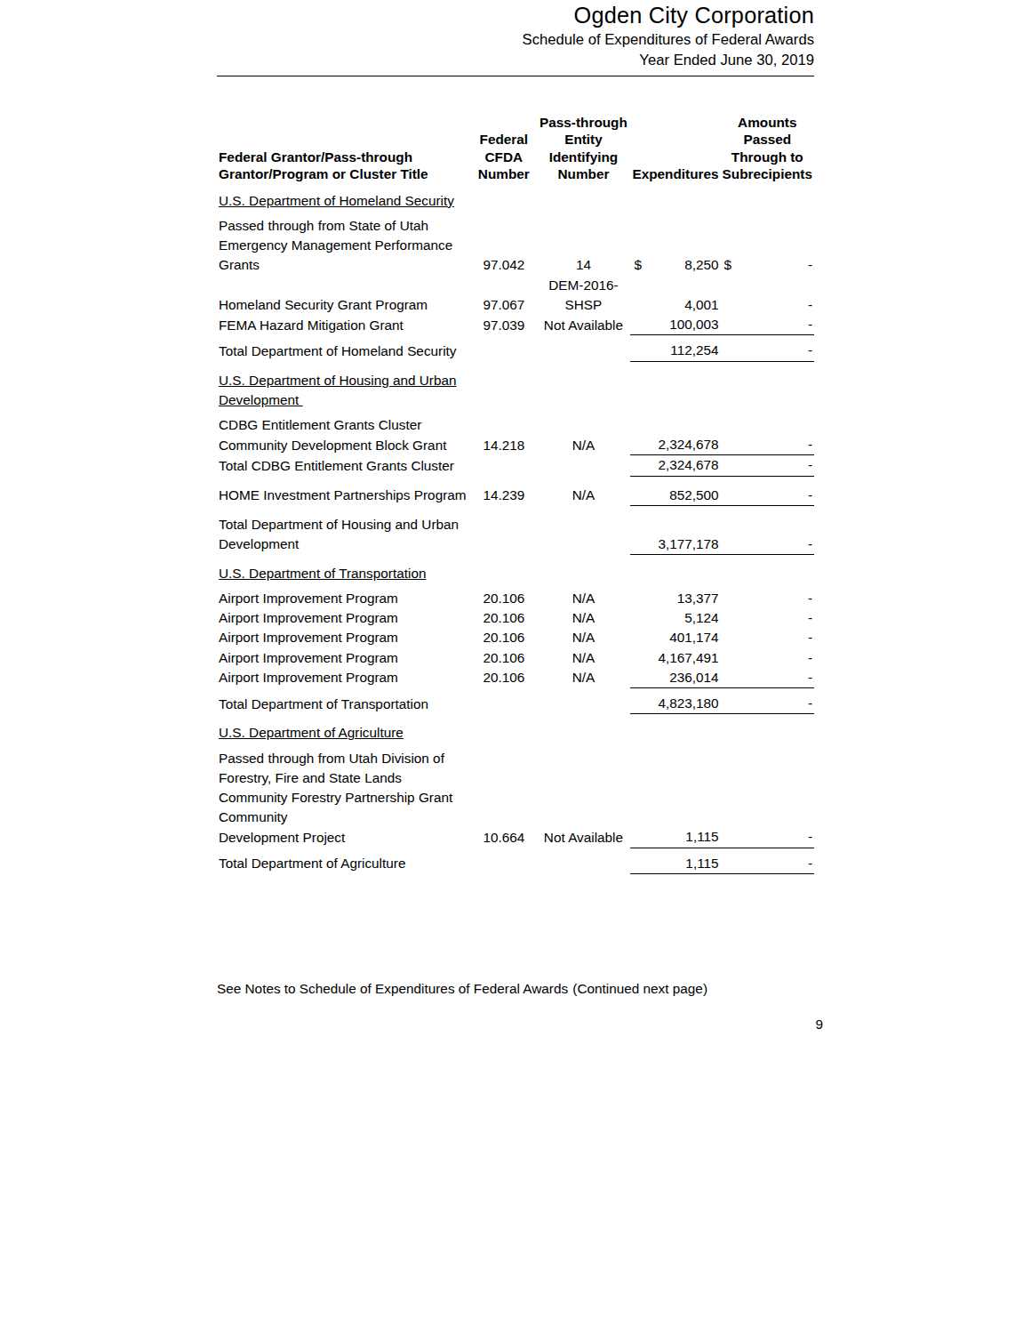Ogden City Corporation
Schedule of Expenditures of Federal Awards
Year Ended June 30, 2019
| | | Pass-through | | Amounts |
| --- | --- | --- | --- | --- |
| | Federal | Entity | | Passed |
| Federal Grantor/Pass-through | CFDA | Identifying | | Through to |
| Grantor/Program or Cluster Title | Number | Number | Expenditures | Subrecipients |
| U.S. Department of Homeland Security | | | | |
| Passed through from State of Utah | | | | |
| Emergency Management Performance Grants | 97.042 | 14 | $ 8,250 | $ - |
| Homeland Security Grant Program | 97.067 | DEM-2016-SHSP | 4,001 | - |
| FEMA Hazard Mitigation Grant | 97.039 | Not Available | 100,003 | - |
| Total Department of Homeland Security | | | 112,254 | - |
| U.S. Department of Housing and Urban Development | | | | |
| CDBG Entitlement Grants Cluster | | | | |
| Community Development Block Grant | 14.218 | N/A | 2,324,678 | - |
| Total CDBG Entitlement Grants Cluster | | | 2,324,678 | - |
| HOME Investment Partnerships Program | 14.239 | N/A | 852,500 | - |
| Total Department of Housing and Urban Development | | | 3,177,178 | - |
| U.S. Department of Transportation | | | | |
| Airport Improvement Program | 20.106 | N/A | 13,377 | - |
| Airport Improvement Program | 20.106 | N/A | 5,124 | - |
| Airport Improvement Program | 20.106 | N/A | 401,174 | - |
| Airport Improvement Program | 20.106 | N/A | 4,167,491 | - |
| Airport Improvement Program | 20.106 | N/A | 236,014 | - |
| Total Department of Transportation | | | 4,823,180 | - |
| U.S. Department of Agriculture | | | | |
| Passed through from Utah Division of Forestry, Fire and State Lands | | | | |
| Community Forestry Partnership Grant Community | | | | |
| Development Project | 10.664 | Not Available | 1,115 | - |
| Total Department of Agriculture | | | 1,115 | - |
See Notes to Schedule of Expenditures of Federal Awards
(Continued next page)
9